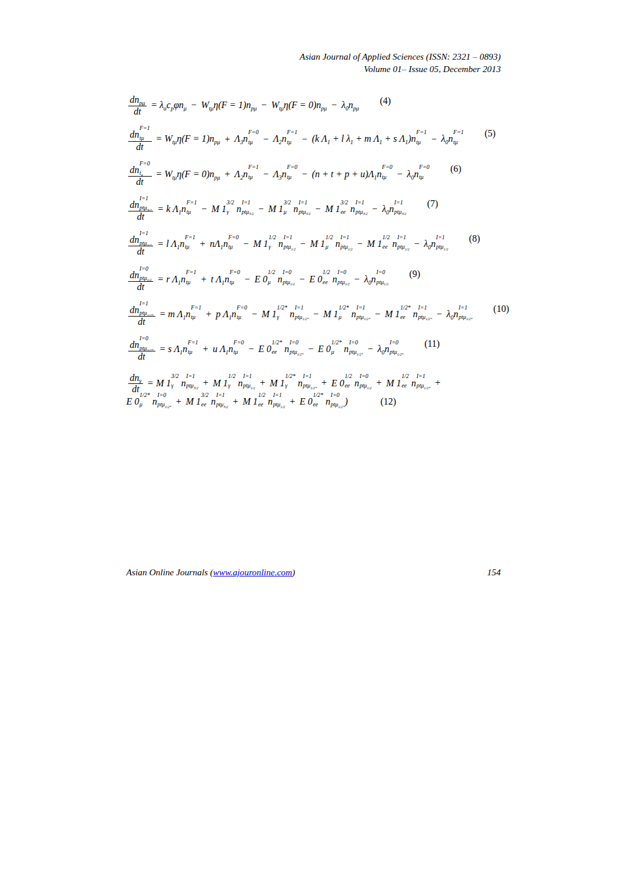Asian Journal of Applied Sciences (ISSN: 2321 – 0893)
Volume 01– Issue 05, December 2013
dnpμ dt = λacpφnμ − Wtμη(F = 1)npμ − Wtμη(F = 0)npμ − λ0npμ (4)
dnF=1 tμ dt = Wtμη(F = 1)npμ + Λ3nF=0 tμ − Λ2nF=1 tμ − (k Λ1 + l λ1 + m Λ1 + s Λ1)nF=1 tμ − λ0nF=1 tμ (5)
dnF=0 tμ dt = Wtμη(F = 0)npμ + Λ2nF=1 tμ − Λ3nF=0 tμ − (n + t + p + u)Λ1nF=0 tμ − λ0nF=0 tμ (6)
dnI=1 ptμ3/2 dt = k Λ1nF=1 tμ − M 13/2 γ nI=1 ptμ3/2 − M 13/2 μ nI=1 ptμ3/2 − M 13/2 ee nI=1 ptμ3/2 − λ0nI=1 ptμ3/2 (7)
dnI=1 ptμ1/2 dt = l Λ1nF=1 tμ + nΛ1nF=0 tμ − M 11/2 γ nI=1 ptμ1/2 − M 11/2 μ nI=1 ptμ1/2 − M 11/2 ee nI=1 ptμ1/2 − λ0nI=1 ptμ1/2 (8)
dnI=0 ptμ1/2 dt = r Λ1nF=1 tμ + t Λ1nF=0 tμ − E 01/2 μ nI=0 ptμ1/2 − E 01/2 ee nI=0 ptμ1/2 − λ0nI=0 ptμ1/2 (9)
dnI=1 ptμ1/2*dt = m Λ1nF=1 tμ + p Λ1nF=0 tμ − M 11/2*γ nI=1 ptμ1/2* − M 11/2*μ nI=1 ptμ1/2* − M 11/2*ee nI=1 ptμ1/2* − λ0nI=1 ptμ1/2* (10)
dnI=0 ptμ1/2*dt = s Λ1nF=1 tμ + u Λ1nF=0 tμ − E 01/2*ee nI=0 ptμ1/2* − E 01/2*μ nI=0 ptμ1/2* − λ0nI=0 ptμ1/2* (11)
dnγ dt = M 13/2 γ nI=1 ptμ3/2 + M 11/2 γ nI=1 ptμ1/2 + M 11/2*γ nI=1 ptμ1/2* + E 01/2 ee nI=0 ptμ1/2 + M 11/2 ee nI=1 ptμ1/2* + E 01/2*μ nI=0 ptμ1/2* + M 13/2 ee nI=1 ptμ3/2 + M 11/2 ee nI=1 ptμ1/2 + E 01/2*ee nI=0 ptμ1/2*) (12)
Asian Online Journals (www.ajouronline.com) 154